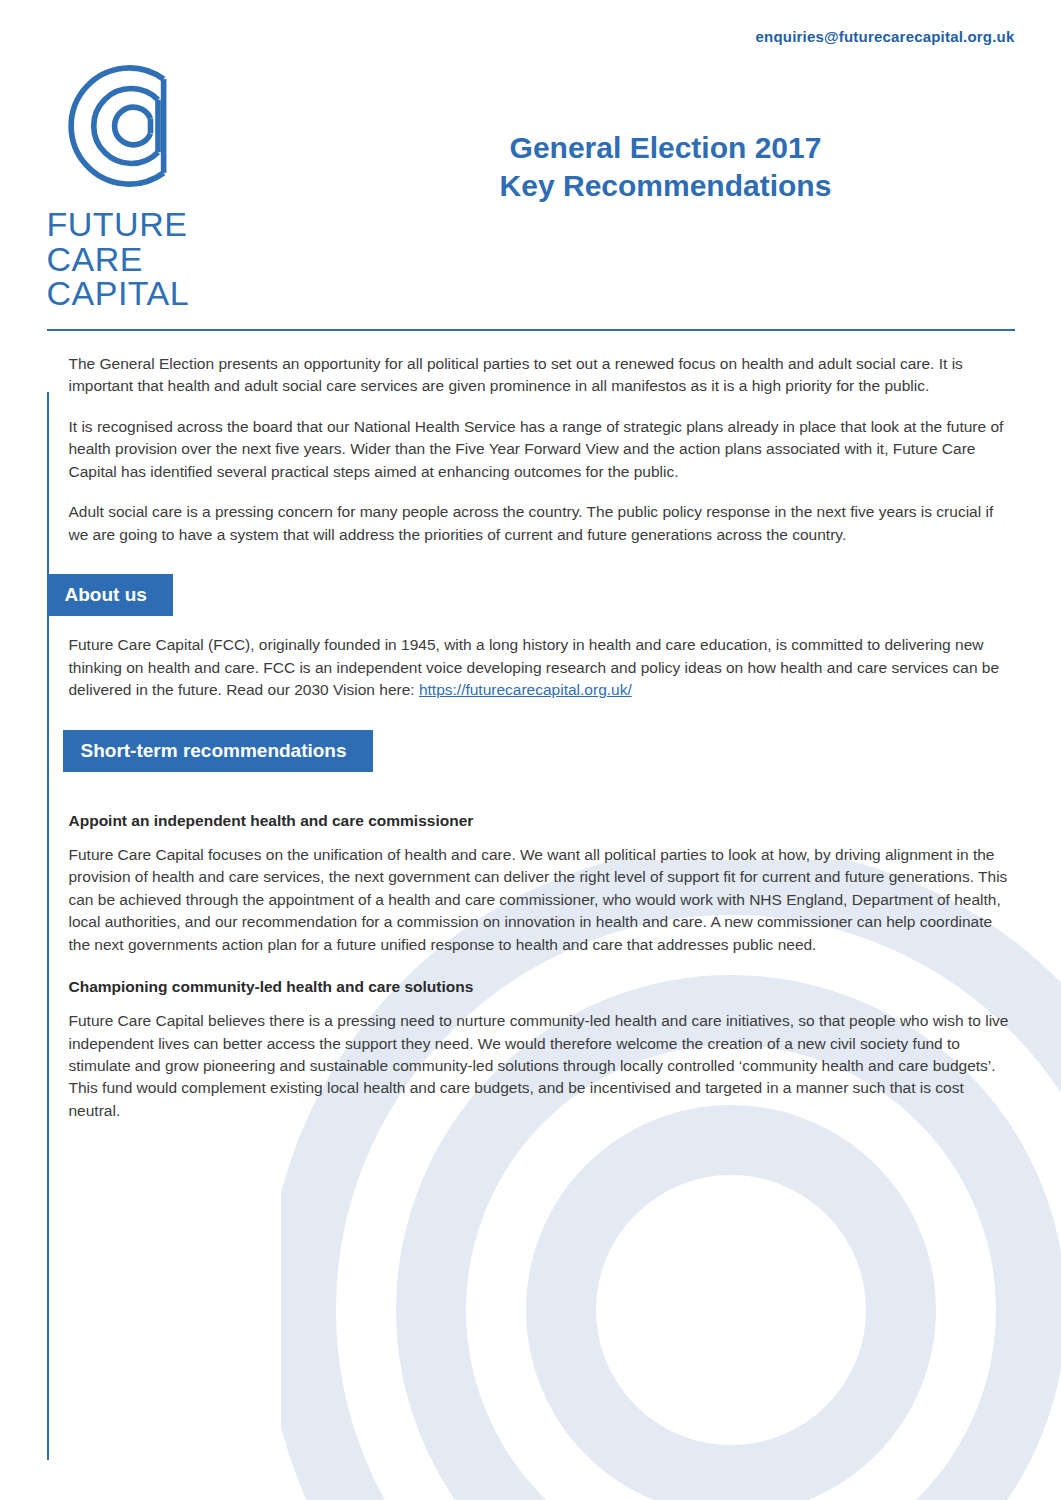enquiries@futurecarecapital.org.uk
FUTURE
CARE
CAPITAL
General Election 2017
Key Recommendations
The General Election presents an opportunity for all political parties to set out a renewed focus on health and adult social care. It is important that health and adult social care services are given prominence in all manifestos as it is a high priority for the public.
It is recognised across the board that our National Health Service has a range of strategic plans already in place that look at the future of health provision over the next five years. Wider than the Five Year Forward View and the action plans associated with it, Future Care Capital has identified several practical steps aimed at enhancing outcomes for the public.
Adult social care is a pressing concern for many people across the country. The public policy response in the next five years is crucial if we are going to have a system that will address the priorities of current and future generations across the country.
About us
Future Care Capital (FCC), originally founded in 1945, with a long history in health and care education, is committed to delivering new thinking on health and care. FCC is an independent voice developing research and policy ideas on how health and care services can be delivered in the future. Read our 2030 Vision here: https://futurecarecapital.org.uk/
Short-term recommendations
Appoint an independent health and care commissioner
Future Care Capital focuses on the unification of health and care. We want all political parties to look at how, by driving alignment in the provision of health and care services, the next government can deliver the right level of support fit for current and future generations. This can be achieved through the appointment of a health and care commissioner, who would work with NHS England, Department of health, local authorities, and our recommendation for a commission on innovation in health and care. A new commissioner can help coordinate the next governments action plan for a future unified response to health and care that addresses public need.
Championing community-led health and care solutions
Future Care Capital believes there is a pressing need to nurture community-led health and care initiatives, so that people who wish to live independent lives can better access the support they need. We would therefore welcome the creation of a new civil society fund to stimulate and grow pioneering and sustainable community-led solutions through locally controlled ‘community health and care budgets’. This fund would complement existing local health and care budgets, and be incentivised and targeted in a manner such that is cost neutral.